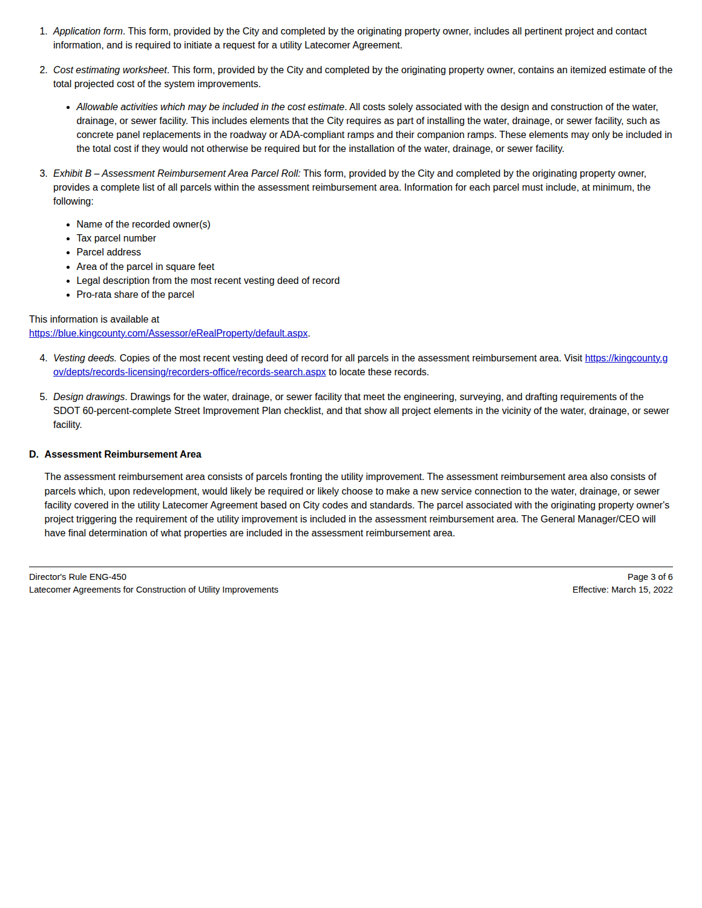Application form. This form, provided by the City and completed by the originating property owner, includes all pertinent project and contact information, and is required to initiate a request for a utility Latecomer Agreement.
Cost estimating worksheet. This form, provided by the City and completed by the originating property owner, contains an itemized estimate of the total projected cost of the system improvements.
Allowable activities which may be included in the cost estimate. All costs solely associated with the design and construction of the water, drainage, or sewer facility. This includes elements that the City requires as part of installing the water, drainage, or sewer facility, such as concrete panel replacements in the roadway or ADA-compliant ramps and their companion ramps. These elements may only be included in the total cost if they would not otherwise be required but for the installation of the water, drainage, or sewer facility.
Exhibit B – Assessment Reimbursement Area Parcel Roll: This form, provided by the City and completed by the originating property owner, provides a complete list of all parcels within the assessment reimbursement area. Information for each parcel must include, at minimum, the following:
Name of the recorded owner(s)
Tax parcel number
Parcel address
Area of the parcel in square feet
Legal description from the most recent vesting deed of record
Pro-rata share of the parcel
This information is available at
https://blue.kingcounty.com/Assessor/eRealProperty/default.aspx.
Vesting deeds. Copies of the most recent vesting deed of record for all parcels in the assessment reimbursement area. Visit https://kingcounty.gov/depts/records-licensing/recorders-office/records-search.aspx to locate these records.
Design drawings. Drawings for the water, drainage, or sewer facility that meet the engineering, surveying, and drafting requirements of the SDOT 60-percent-complete Street Improvement Plan checklist, and that show all project elements in the vicinity of the water, drainage, or sewer facility.
D. Assessment Reimbursement Area
The assessment reimbursement area consists of parcels fronting the utility improvement. The assessment reimbursement area also consists of parcels which, upon redevelopment, would likely be required or likely choose to make a new service connection to the water, drainage, or sewer facility covered in the utility Latecomer Agreement based on City codes and standards. The parcel associated with the originating property owner's project triggering the requirement of the utility improvement is included in the assessment reimbursement area. The General Manager/CEO will have final determination of what properties are included in the assessment reimbursement area.
| Director's Rule ENG-450 | Page 3 of 6 |
| Latecomer Agreements for Construction of Utility Improvements | Effective: March 15, 2022 |